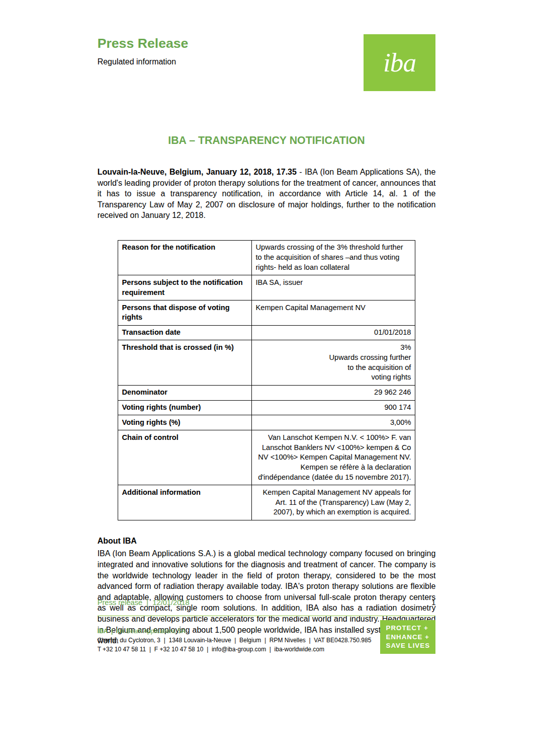Press Release
Regulated information
iba
IBA – TRANSPARENCY NOTIFICATION
Louvain-la-Neuve, Belgium, January 12, 2018, 17.35 - IBA (Ion Beam Applications SA), the world's leading provider of proton therapy solutions for the treatment of cancer, announces that it has to issue a transparency notification, in accordance with Article 14, al. 1 of the Transparency Law of May 2, 2007 on disclosure of major holdings, further to the notification received on January 12, 2018.
| Reason for the notification | Upwards crossing of the 3% threshold further to the acquisition of shares –and thus voting rights- held as loan collateral |
| Persons subject to the notification requirement | IBA SA, issuer |
| Persons that dispose of voting rights | Kempen Capital Management NV |
| Transaction date | 01/01/2018 |
| Threshold that is crossed (in %) | 3% Upwards crossing further to the acquisition of voting rights |
| Denominator | 29 962 246 |
| Voting rights (number) | 900 174 |
| Voting rights (%) | 3,00% |
| Chain of control | Van Lanschot Kempen N.V. < 100%> F. van Lanschot Banklers NV <100%> kempen & Co NV <100%> Kempen Capital Management NV. Kempen se réfère à la declaration d'indépendance (datée du 15 novembre 2017). |
| Additional information | Kempen Capital Management NV appeals for Art. 11 of the (Transparency) Law (May 2, 2007), by which an exemption is acquired. |
About IBA
IBA (Ion Beam Applications S.A.) is a global medical technology company focused on bringing integrated and innovative solutions for the diagnosis and treatment of cancer. The company is the worldwide technology leader in the field of proton therapy, considered to be the most advanced form of radiation therapy available today. IBA's proton therapy solutions are flexible and adaptable, allowing customers to choose from universal full-scale proton therapy centers as well as compact, single room solutions. In addition, IBA also has a radiation dosimetry business and develops particle accelerators for the medical world and industry. Headquartered in Belgium and employing about 1,500 people worldwide, IBA has installed systems across the world.
1
Press release | 12/01/2018
IBA | Ion Beam Applications SA
Chemin du Cyclotron, 3 | 1348 Louvain-la-Neuve | Belgium | RPM Nivelles | VAT BE0428.750.985
T +32 10 47 58 11 | F +32 10 47 58 10 | info@iba-group.com | iba-worldwide.com
PROTECT +
ENHANCE +
SAVE LIVES